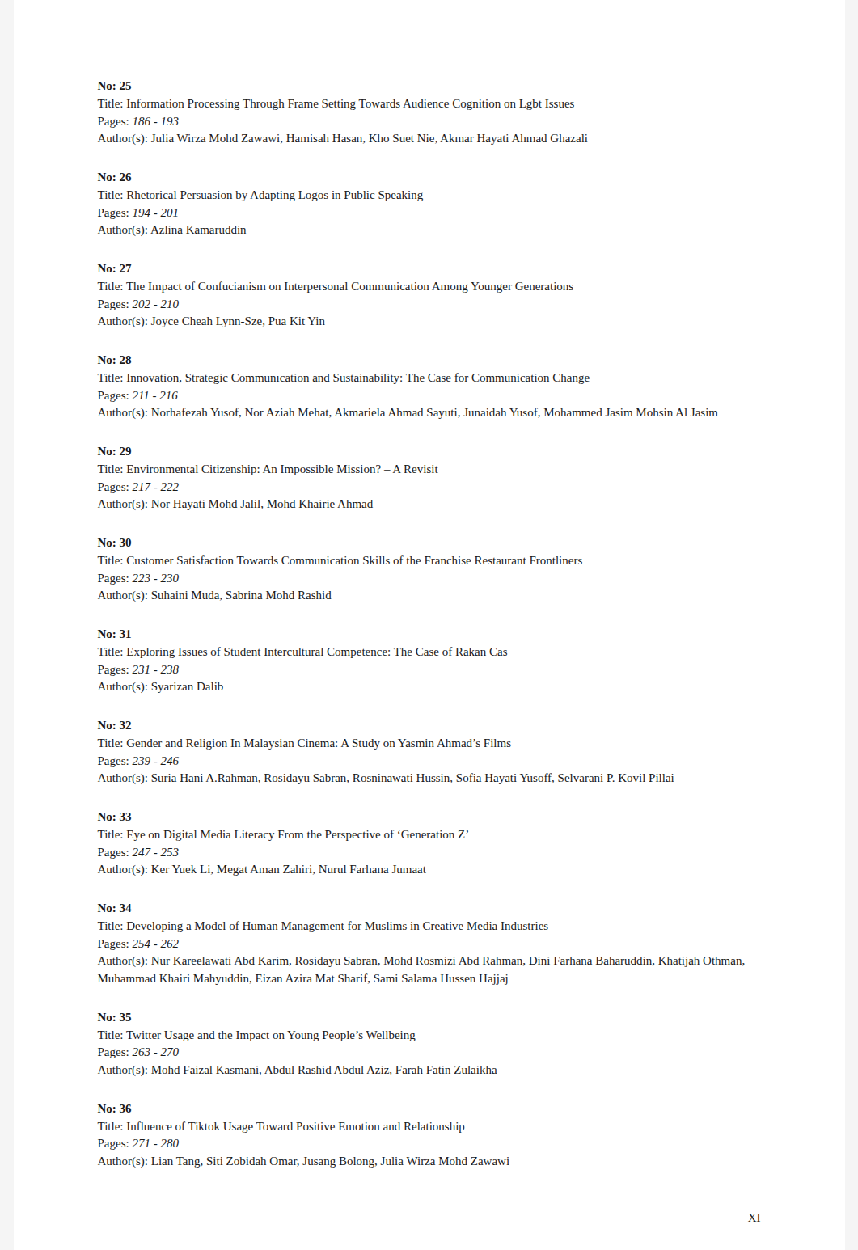No: 25
Title: Information Processing Through Frame Setting Towards Audience Cognition on Lgbt Issues
Pages: 186 - 193
Author(s): Julia Wirza Mohd Zawawi, Hamisah Hasan, Kho Suet Nie, Akmar Hayati Ahmad Ghazali
No: 26
Title: Rhetorical Persuasion by Adapting Logos in Public Speaking
Pages: 194 - 201
Author(s): Azlina Kamaruddin
No: 27
Title: The Impact of Confucianism on Interpersonal Communication Among Younger Generations
Pages: 202 - 210
Author(s): Joyce Cheah Lynn-Sze, Pua Kit Yin
No: 28
Title: Innovation, Strategic Communıcation and Sustainability: The Case for Communication Change
Pages: 211 - 216
Author(s): Norhafezah Yusof, Nor Aziah Mehat, Akmariela Ahmad Sayuti, Junaidah Yusof, Mohammed Jasim Mohsin Al Jasim
No: 29
Title: Environmental Citizenship: An Impossible Mission? – A Revisit
Pages: 217 - 222
Author(s): Nor Hayati Mohd Jalil, Mohd Khairie Ahmad
No: 30
Title: Customer Satisfaction Towards Communication Skills of the Franchise Restaurant Frontliners
Pages: 223 - 230
Author(s): Suhaini Muda, Sabrina Mohd Rashid
No: 31
Title: Exploring Issues of Student Intercultural Competence: The Case of Rakan Cas
Pages: 231 - 238
Author(s): Syarizan Dalib
No: 32
Title: Gender and Religion In Malaysian Cinema: A Study on Yasmin Ahmad’s Films
Pages: 239 - 246
Author(s): Suria Hani A.Rahman, Rosidayu Sabran, Rosninawati Hussin, Sofia Hayati Yusoff, Selvarani P. Kovil Pillai
No: 33
Title: Eye on Digital Media Literacy From the Perspective of ‘Generation Z’
Pages: 247 - 253
Author(s): Ker Yuek Li, Megat Aman Zahiri, Nurul Farhana Jumaat
No: 34
Title: Developing a Model of Human Management for Muslims in Creative Media Industries
Pages: 254 - 262
Author(s): Nur Kareelawati Abd Karim, Rosidayu Sabran, Mohd Rosmizi Abd Rahman, Dini Farhana Baharuddin, Khatijah Othman, Muhammad Khairi Mahyuddin, Eizan Azira Mat Sharif, Sami Salama Hussen Hajjaj
No: 35
Title: Twitter Usage and the Impact on Young People’s Wellbeing
Pages: 263 - 270
Author(s): Mohd Faizal Kasmani, Abdul Rashid Abdul Aziz, Farah Fatin Zulaikha
No: 36
Title: Influence of Tiktok Usage Toward Positive Emotion and Relationship
Pages: 271 - 280
Author(s): Lian Tang, Siti Zobidah Omar, Jusang Bolong, Julia Wirza Mohd Zawawi
XI